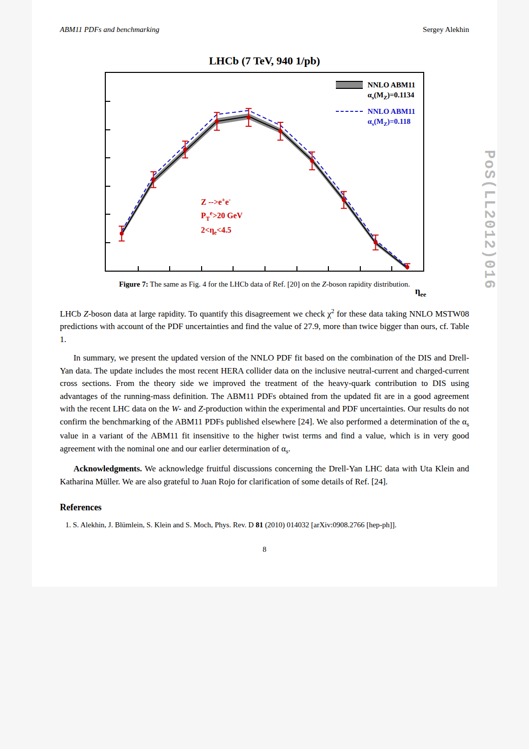ABM11 PDFs and benchmarking Sergey Alekhin
PoS(LL2012)016
LHCb (7 TeV, 940 1/pb)
0 10 20 30 40 50 60 70 2 2.25 2.5 2.75 3 3.25 3.5 3.75 4 4.25 4.5
NNLO ABM11
αs(MZ)=0.1134
NNLO ABM11
αs(MZ)=0.118
Z -->e+e-
PTe>20 GeV
2<ηe<4.5
dσ/dηee (pb)
ηee
Figure 7: The same as Fig. 4 for the LHCb data of Ref. [20] on the Z-boson rapidity distribution.
LHCb Z-boson data at large rapidity. To quantify this disagreement we check χ2 for these data taking NNLO MSTW08 predictions with account of the PDF uncertainties and find the value of 27.9, more than twice bigger than ours, cf. Table 1.
In summary, we present the updated version of the NNLO PDF fit based on the combination of the DIS and Drell-Yan data. The update includes the most recent HERA collider data on the inclusive neutral-current and charged-current cross sections. From the theory side we improved the treatment of the heavy-quark contribution to DIS using advantages of the running-mass definition. The ABM11 PDFs obtained from the updated fit are in a good agreement with the recent LHC data on the W- and Z-production within the experimental and PDF uncertainties. Our results do not confirm the benchmarking of the ABM11 PDFs published elsewhere [24]. We also performed a determination of the αs value in a variant of the ABM11 fit insensitive to the higher twist terms and find a value, which is in very good agreement with the nominal one and our earlier determination of αs.
Acknowledgments. We acknowledge fruitful discussions concerning the Drell-Yan LHC data with Uta Klein and Katharina Müller. We are also grateful to Juan Rojo for clarification of some details of Ref. [24].
References
S. Alekhin, J. Blümlein, S. Klein and S. Moch, Phys. Rev. D 81 (2010) 014032 [arXiv:0908.2766 [hep-ph]].
8